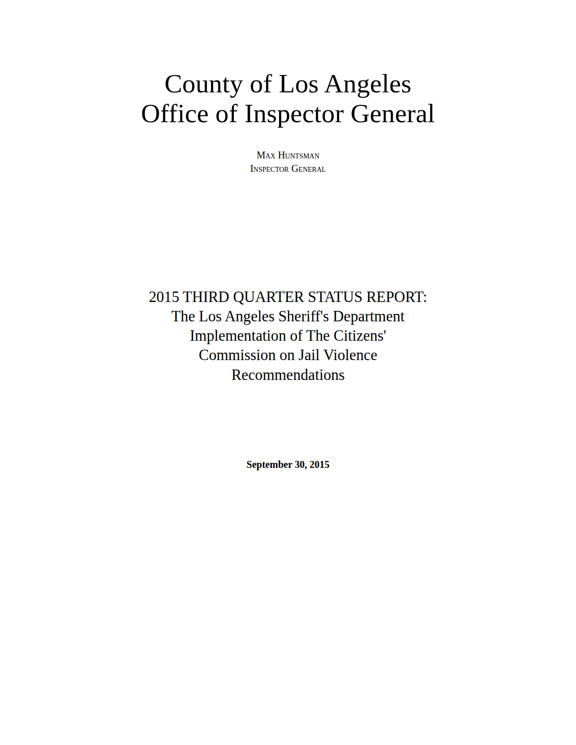County of Los Angeles
Office of Inspector General
Max Huntsman Inspector General
2015 THIRD QUARTER STATUS REPORT:
The Los Angeles Sheriff's Department
Implementation of The Citizens'
Commission on Jail Violence
Recommendations
September 30, 2015